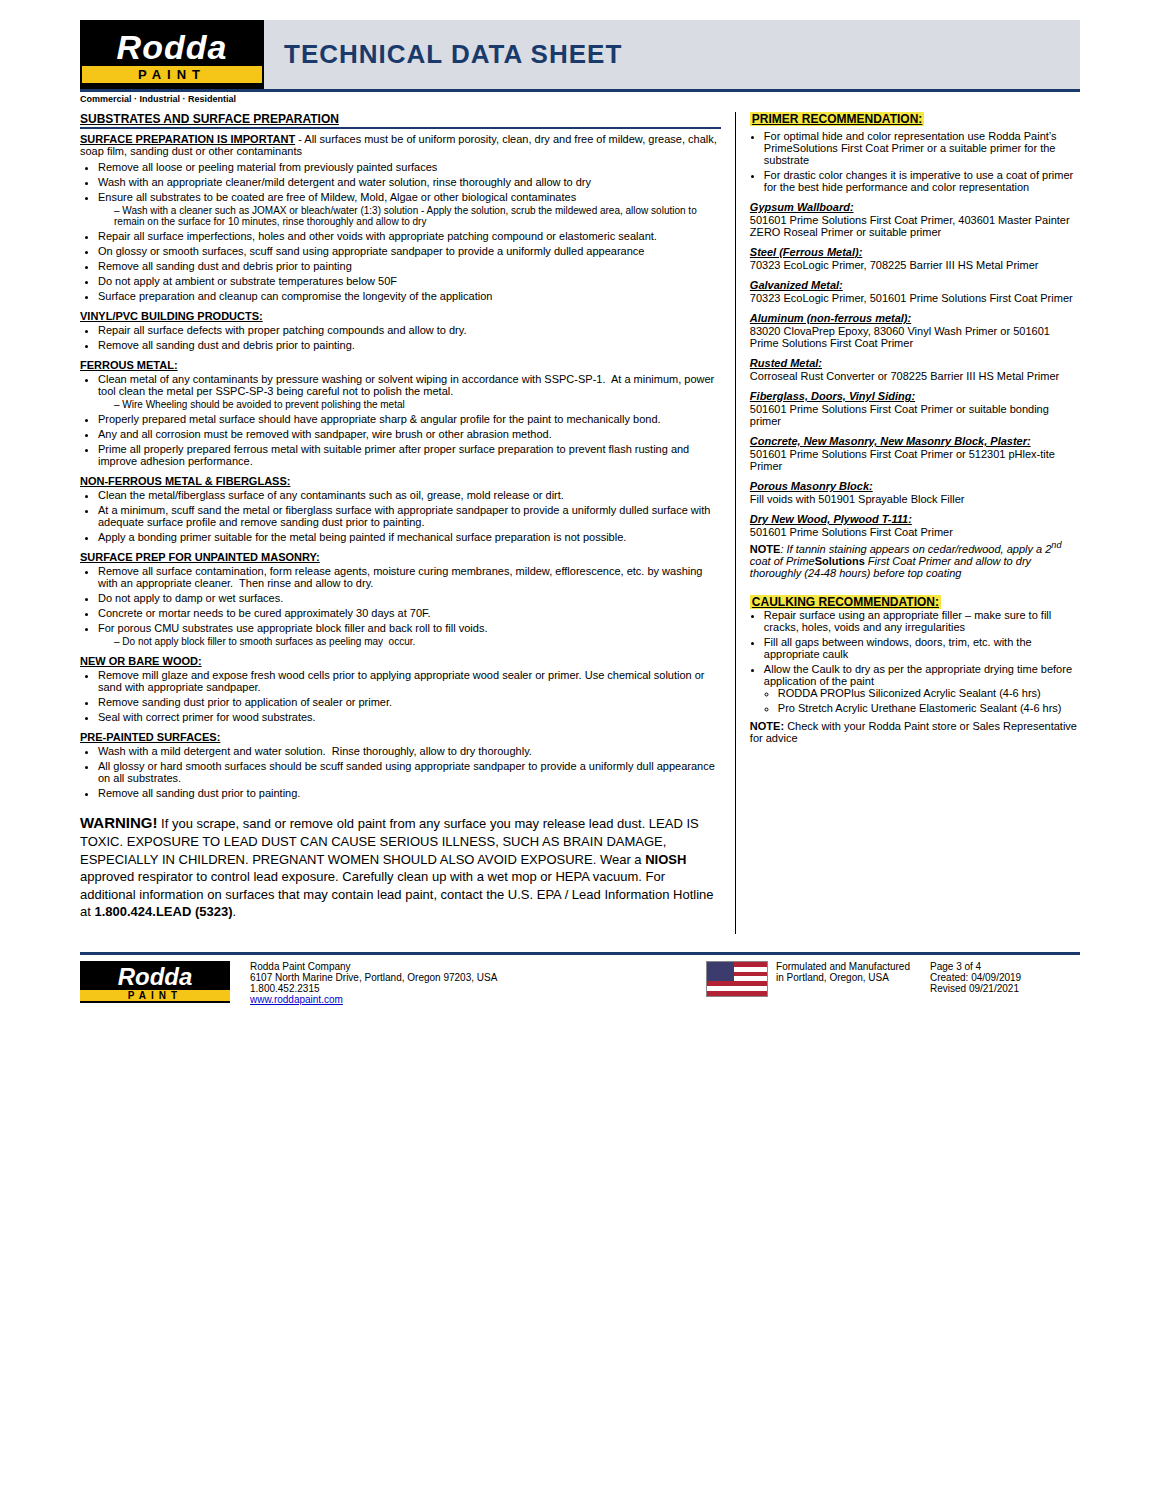Rodda
PAINT
TECHNICAL DATA SHEET
Commercial · Industrial · Residential
SUBSTRATES AND SURFACE PREPARATION
SURFACE PREPARATION IS IMPORTANT - All surfaces must be of uniform porosity, clean, dry and free of mildew, grease, chalk, soap film, sanding dust or other contaminants
Remove all loose or peeling material from previously painted surfaces
Wash with an appropriate cleaner/mild detergent and water solution, rinse thoroughly and allow to dry
Ensure all substrates to be coated are free of Mildew, Mold, Algae or other biological contaminates
Wash with a cleaner such as JOMAX or bleach/water (1:3) solution - Apply the solution, scrub the mildewed area, allow solution to remain on the surface for 10 minutes, rinse thoroughly and allow to dry
Repair all surface imperfections, holes and other voids with appropriate patching compound or elastomeric sealant.
On glossy or smooth surfaces, scuff sand using appropriate sandpaper to provide a uniformly dulled appearance
Remove all sanding dust and debris prior to painting
Do not apply at ambient or substrate temperatures below 50F
Surface preparation and cleanup can compromise the longevity of the application
VINYL/PVC BUILDING PRODUCTS:
Repair all surface defects with proper patching compounds and allow to dry.
Remove all sanding dust and debris prior to painting.
FERROUS METAL:
Clean metal of any contaminants by pressure washing or solvent wiping in accordance with SSPC-SP-1. At a minimum, power tool clean the metal per SSPC-SP-3 being careful not to polish the metal.
Wire Wheeling should be avoided to prevent polishing the metal
Properly prepared metal surface should have appropriate sharp & angular profile for the paint to mechanically bond.
Any and all corrosion must be removed with sandpaper, wire brush or other abrasion method.
Prime all properly prepared ferrous metal with suitable primer after proper surface preparation to prevent flash rusting and improve adhesion performance.
NON-FERROUS METAL & FIBERGLASS:
Clean the metal/fiberglass surface of any contaminants such as oil, grease, mold release or dirt.
At a minimum, scuff sand the metal or fiberglass surface with appropriate sandpaper to provide a uniformly dulled surface with adequate surface profile and remove sanding dust prior to painting.
Apply a bonding primer suitable for the metal being painted if mechanical surface preparation is not possible.
SURFACE PREP FOR UNPAINTED MASONRY:
Remove all surface contamination, form release agents, moisture curing membranes, mildew, efflorescence, etc. by washing with an appropriate cleaner. Then rinse and allow to dry.
Do not apply to damp or wet surfaces.
Concrete or mortar needs to be cured approximately 30 days at 70F.
For porous CMU substrates use appropriate block filler and back roll to fill voids.
Do not apply block filler to smooth surfaces as peeling may occur.
NEW OR BARE WOOD:
Remove mill glaze and expose fresh wood cells prior to applying appropriate wood sealer or primer. Use chemical solution or sand with appropriate sandpaper.
Remove sanding dust prior to application of sealer or primer.
Seal with correct primer for wood substrates.
PRE-PAINTED SURFACES:
Wash with a mild detergent and water solution. Rinse thoroughly, allow to dry thoroughly.
All glossy or hard smooth surfaces should be scuff sanded using appropriate sandpaper to provide a uniformly dull appearance on all substrates.
Remove all sanding dust prior to painting.
WARNING! If you scrape, sand or remove old paint from any surface you may release lead dust. LEAD IS TOXIC. EXPOSURE TO LEAD DUST CAN CAUSE SERIOUS ILLNESS, SUCH AS BRAIN DAMAGE, ESPECIALLY IN CHILDREN. PREGNANT WOMEN SHOULD ALSO AVOID EXPOSURE. Wear a NIOSH approved respirator to control lead exposure. Carefully clean up with a wet mop or HEPA vacuum. For additional information on surfaces that may contain lead paint, contact the U.S. EPA / Lead Information Hotline at 1.800.424.LEAD (5323).
PRIMER RECOMMENDATION:
For optimal hide and color representation use Rodda Paint’s PrimeSolutions First Coat Primer or a suitable primer for the substrate
For drastic color changes it is imperative to use a coat of primer for the best hide performance and color representation
Gypsum Wallboard:
501601 Prime Solutions First Coat Primer, 403601 Master Painter ZERO Roseal Primer or suitable primer
Steel (Ferrous Metal):
70323 EcoLogic Primer, 708225 Barrier III HS Metal Primer
Galvanized Metal:
70323 EcoLogic Primer, 501601 Prime Solutions First Coat Primer
Aluminum (non-ferrous metal):
83020 ClovaPrep Epoxy, 83060 Vinyl Wash Primer or 501601 Prime Solutions First Coat Primer
Rusted Metal:
Corroseal Rust Converter or 708225 Barrier III HS Metal Primer
Fiberglass, Doors, Vinyl Siding:
501601 Prime Solutions First Coat Primer or suitable bonding primer
Concrete, New Masonry, New Masonry Block, Plaster:
501601 Prime Solutions First Coat Primer or 512301 pHlex-tite Primer
Porous Masonry Block:
Fill voids with 501901 Sprayable Block Filler
Dry New Wood, Plywood T-111:
501601 Prime Solutions First Coat Primer
NOTE: If tannin staining appears on cedar/redwood, apply a 2nd coat of PrimeSolutions First Coat Primer and allow to dry thoroughly (24-48 hours) before top coating
CAULKING RECOMMENDATION:
Repair surface using an appropriate filler – make sure to fill cracks, holes, voids and any irregularities
Fill all gaps between windows, doors, trim, etc. with the appropriate caulk
Allow the Caulk to dry as per the appropriate drying time before application of the paint
RODDA PROPlus Siliconized Acrylic Sealant (4-6 hrs)
Pro Stretch Acrylic Urethane Elastomeric Sealant (4-6 hrs)
NOTE: Check with your Rodda Paint store or Sales Representative for advice
Rodda
PAINT
Rodda Paint Company
6107 North Marine Drive, Portland, Oregon 97203, USA
1.800.452.2315
www.roddapaint.com
Formulated and Manufactured
in Portland, Oregon, USA
Page 3 of 4
Created: 04/09/2019
Revised 09/21/2021